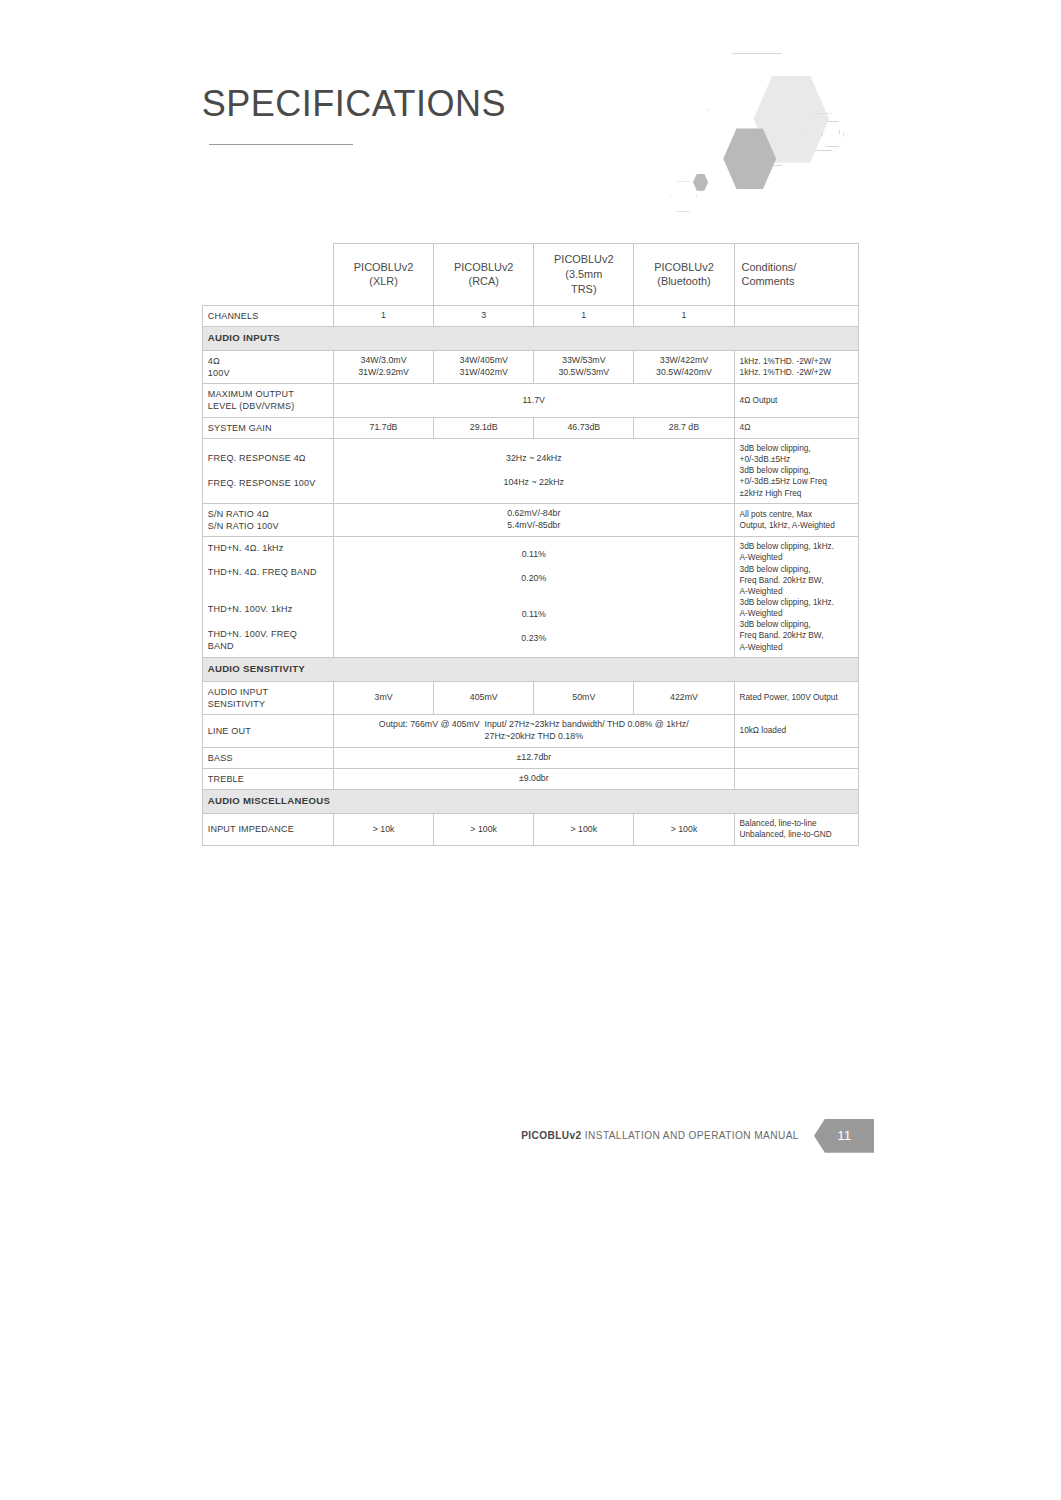SPECIFICATIONS
| | PICOBLUv2 (XLR) | PICOBLUv2 (RCA) | PICOBLUv2 (3.5mm TRS) | PICOBLUv2 (Bluetooth) | Conditions/ Comments |
| --- | --- | --- | --- | --- | --- |
| CHANNELS | 1 | 3 | 1 | 1 | |
| AUDIO INPUTS |
| 4Ω 100V | 34W/3.0mV 31W/2.92mV | 34W/405mV 31W/402mV | 33W/53mV 30.5W/53mV | 33W/422mV 30.5W/420mV | 1kHz. 1%THD. -2W/+2W 1kHz. 1%THD. -2W/+2W |
| MAXIMUM OUTPUT LEVEL (DBV/VRMS) | 11.7V | 4Ω Output |
| SYSTEM GAIN | 71.7dB | 29.1dB | 46.73dB | 28.7 dB | 4Ω |
| FREQ. RESPONSE 4Ω FREQ. RESPONSE 100V | 32Hz ~ 24kHz 104Hz ~ 22kHz | 3dB below clipping, +0/-3dB.±5Hz 3dB below clipping, +0/-3dB.±5Hz Low Freq ±2kHz High Freq |
| S/N RATIO 4Ω S/N RATIO 100V | 0.62mV/-84br 5.4mV/-85dbr | All pots centre, Max Output, 1kHz, A-Weighted |
| THD+N. 4Ω. 1kHz THD+N. 4Ω. FREQ BAND THD+N. 100V. 1kHz THD+N. 100V. FREQ BAND | 0.11% 0.20% 0.11% 0.23% | 3dB below clipping, 1kHz. A-Weighted 3dB below clipping, Freq Band. 20kHz BW, A-Weighted 3dB below clipping, 1kHz. A-Weighted 3dB below clipping, Freq Band. 20kHz BW, A-Weighted |
| AUDIO SENSITIVITY |
| AUDIO INPUT SENSITIVITY | 3mV | 405mV | 50mV | 422mV | Rated Power, 100V Output |
| LINE OUT | Output: 766mV @ 405mV Input/ 27Hz~23kHz bandwidth/ THD 0.08% @ 1kHz/ 27Hz~20kHz THD 0.18% | 10kΩ loaded |
| BASS | ±12.7dbr | |
| TREBLE | ±9.0dbr | |
| AUDIO MISCELLANEOUS |
| INPUT IMPEDANCE | > 10k | > 100k | > 100k | > 100k | Balanced, line-to-line Unbalanced, line-to-GND |
PICOBLUv2 INSTALLATION AND OPERATION MANUAL
11